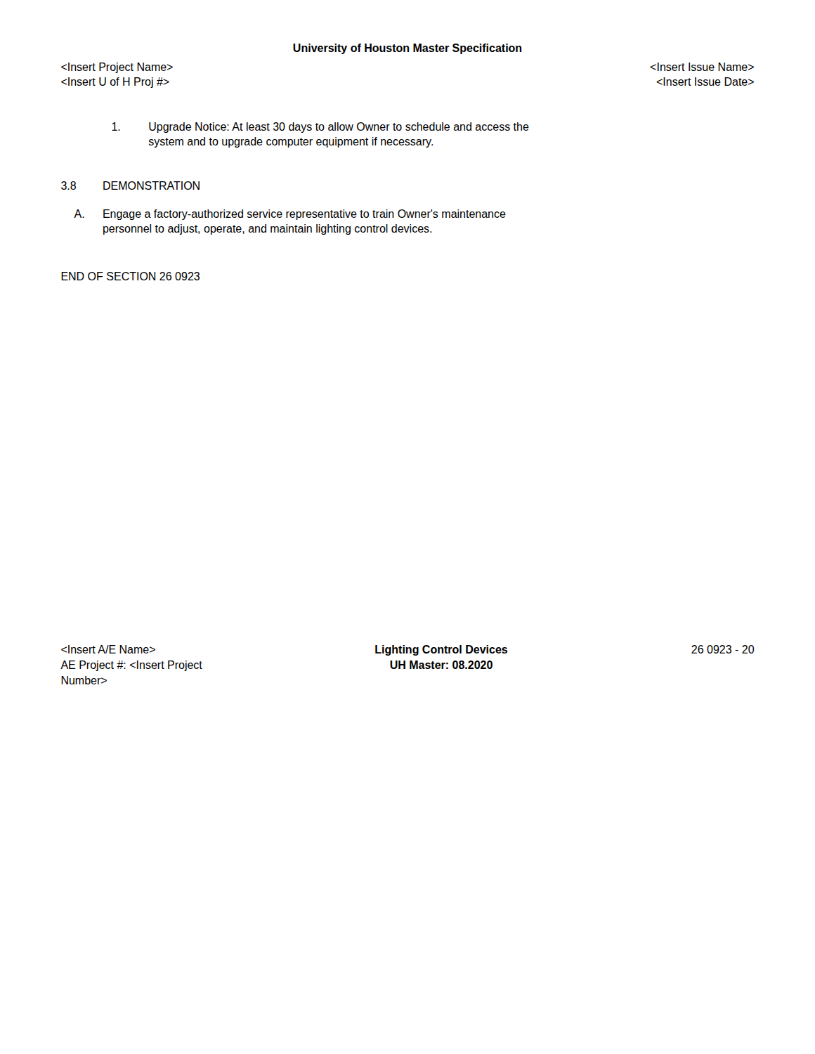University of Houston Master Specification
<Insert Project Name>
<Insert U of H Proj #>
<Insert Issue Name>
<Insert Issue Date>
1.
Upgrade Notice: At least 30 days to allow Owner to schedule and access the system and to upgrade computer equipment if necessary.
3.8
DEMONSTRATION
A.
Engage a factory-authorized service representative to train Owner's maintenance personnel to adjust, operate, and maintain lighting control devices.
END OF SECTION 26 0923
<Insert A/E Name>
AE Project #: <Insert Project Number>
Lighting Control Devices
UH Master: 08.2020
26 0923 - 20